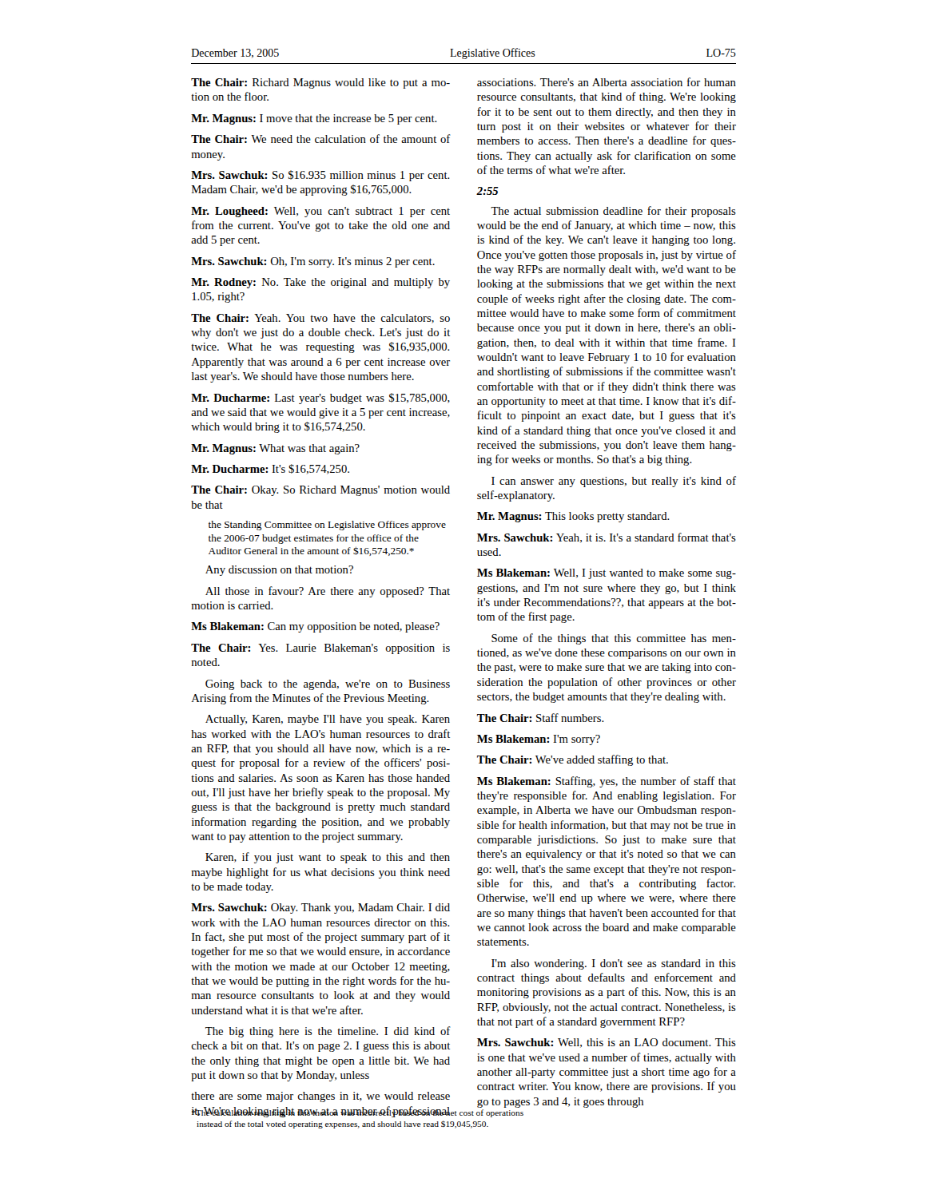December 13, 2005 Legislative Offices LO-75
The Chair: Richard Magnus would like to put a motion on the floor.
Mr. Magnus: I move that the increase be 5 per cent.
The Chair: We need the calculation of the amount of money.
Mrs. Sawchuk: So $16.935 million minus 1 per cent. Madam Chair, we'd be approving $16,765,000.
Mr. Lougheed: Well, you can't subtract 1 per cent from the current. You've got to take the old one and add 5 per cent.
Mrs. Sawchuk: Oh, I'm sorry. It's minus 2 per cent.
Mr. Rodney: No. Take the original and multiply by 1.05, right?
The Chair: Yeah. You two have the calculators, so why don't we just do a double check. Let's just do it twice. What he was requesting was $16,935,000. Apparently that was around a 6 per cent increase over last year's. We should have those numbers here.
Mr. Ducharme: Last year's budget was $15,785,000, and we said that we would give it a 5 per cent increase, which would bring it to $16,574,250.
Mr. Magnus: What was that again?
Mr. Ducharme: It's $16,574,250.
The Chair: Okay. So Richard Magnus' motion would be that
the Standing Committee on Legislative Offices approve the 2006-07 budget estimates for the office of the Auditor General in the amount of $16,574,250.*
Any discussion on that motion?
All those in favour? Are there any opposed? That motion is carried.
Ms Blakeman: Can my opposition be noted, please?
The Chair: Yes. Laurie Blakeman's opposition is noted.
Going back to the agenda, we're on to Business Arising from the Minutes of the Previous Meeting.
Actually, Karen, maybe I'll have you speak. Karen has worked with the LAO's human resources to draft an RFP, that you should all have now, which is a request for proposal for a review of the officers' positions and salaries. As soon as Karen has those handed out, I'll just have her briefly speak to the proposal. My guess is that the background is pretty much standard information regarding the position, and we probably want to pay attention to the project summary.
Karen, if you just want to speak to this and then maybe highlight for us what decisions you think need to be made today.
Mrs. Sawchuk: Okay. Thank you, Madam Chair. I did work with the LAO human resources director on this. In fact, she put most of the project summary part of it together for me so that we would ensure, in accordance with the motion we made at our October 12 meeting, that we would be putting in the right words for the human resource consultants to look at and they would understand what it is that we're after.
The big thing here is the timeline. I did kind of check a bit on that. It's on page 2. I guess this is about the only thing that might be open a little bit. We had put it down so that by Monday, unless
there are some major changes in it, we would release it. We're looking right now at a number of professional associations. There's an Alberta association for human resource consultants, that kind of thing. We're looking for it to be sent out to them directly, and then they in turn post it on their websites or whatever for their members to access. Then there's a deadline for questions. They can actually ask for clarification on some of the terms of what we're after.
2:55
The actual submission deadline for their proposals would be the end of January, at which time – now, this is kind of the key. We can't leave it hanging too long. Once you've gotten those proposals in, just by virtue of the way RFPs are normally dealt with, we'd want to be looking at the submissions that we get within the next couple of weeks right after the closing date. The committee would have to make some form of commitment because once you put it down in here, there's an obligation, then, to deal with it within that time frame. I wouldn't want to leave February 1 to 10 for evaluation and shortlisting of submissions if the committee wasn't comfortable with that or if they didn't think there was an opportunity to meet at that time. I know that it's difficult to pinpoint an exact date, but I guess that it's kind of a standard thing that once you've closed it and received the submissions, you don't leave them hanging for weeks or months. So that's a big thing.
I can answer any questions, but really it's kind of self-explanatory.
Mr. Magnus: This looks pretty standard.
Mrs. Sawchuk: Yeah, it is. It's a standard format that's used.
Ms Blakeman: Well, I just wanted to make some suggestions, and I'm not sure where they go, but I think it's under Recommendations??, that appears at the bottom of the first page.
Some of the things that this committee has mentioned, as we've done these comparisons on our own in the past, were to make sure that we are taking into consideration the population of other provinces or other sectors, the budget amounts that they're dealing with.
The Chair: Staff numbers.
Ms Blakeman: I'm sorry?
The Chair: We've added staffing to that.
Ms Blakeman: Staffing, yes, the number of staff that they're responsible for. And enabling legislation. For example, in Alberta we have our Ombudsman responsible for health information, but that may not be true in comparable jurisdictions. So just to make sure that there's an equivalency or that it's noted so that we can go: well, that's the same except that they're not responsible for this, and that's a contributing factor. Otherwise, we'll end up where we were, where there are so many things that haven't been accounted for that we cannot look across the board and make comparable statements.
I'm also wondering. I don't see as standard in this contract things about defaults and enforcement and monitoring provisions as a part of this. Now, this is an RFP, obviously, not the actual contract. Nonetheless, is that not part of a standard government RFP?
Mrs. Sawchuk: Well, this is an LAO document. This is one that we've used a number of times, actually with another all-party committee just a short time ago for a contract writer. You know, there are provisions. If you go to pages 3 and 4, it goes through
*The calculation resulting in this motion was incorrectly based on the net cost of operations
instead of the total voted operating expenses, and should have read $19,045,950.